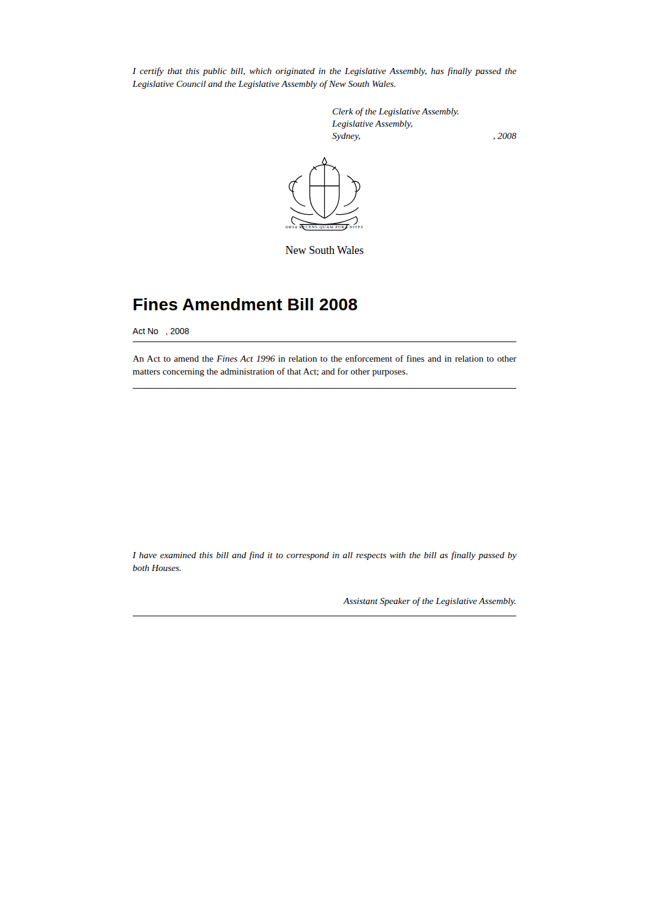I certify that this public bill, which originated in the Legislative Assembly, has finally passed the Legislative Council and the Legislative Assembly of New South Wales.
Clerk of the Legislative Assembly.
Legislative Assembly,
Sydney,, 2008
New South Wales
Fines Amendment Bill 2008
Act No , 2008
An Act to amend the Fines Act 1996 in relation to the enforcement of fines and in relation to other matters concerning the administration of that Act; and for other purposes.
I have examined this bill and find it to correspond in all respects with the bill as finally passed by both Houses.
Assistant Speaker of the Legislative Assembly.